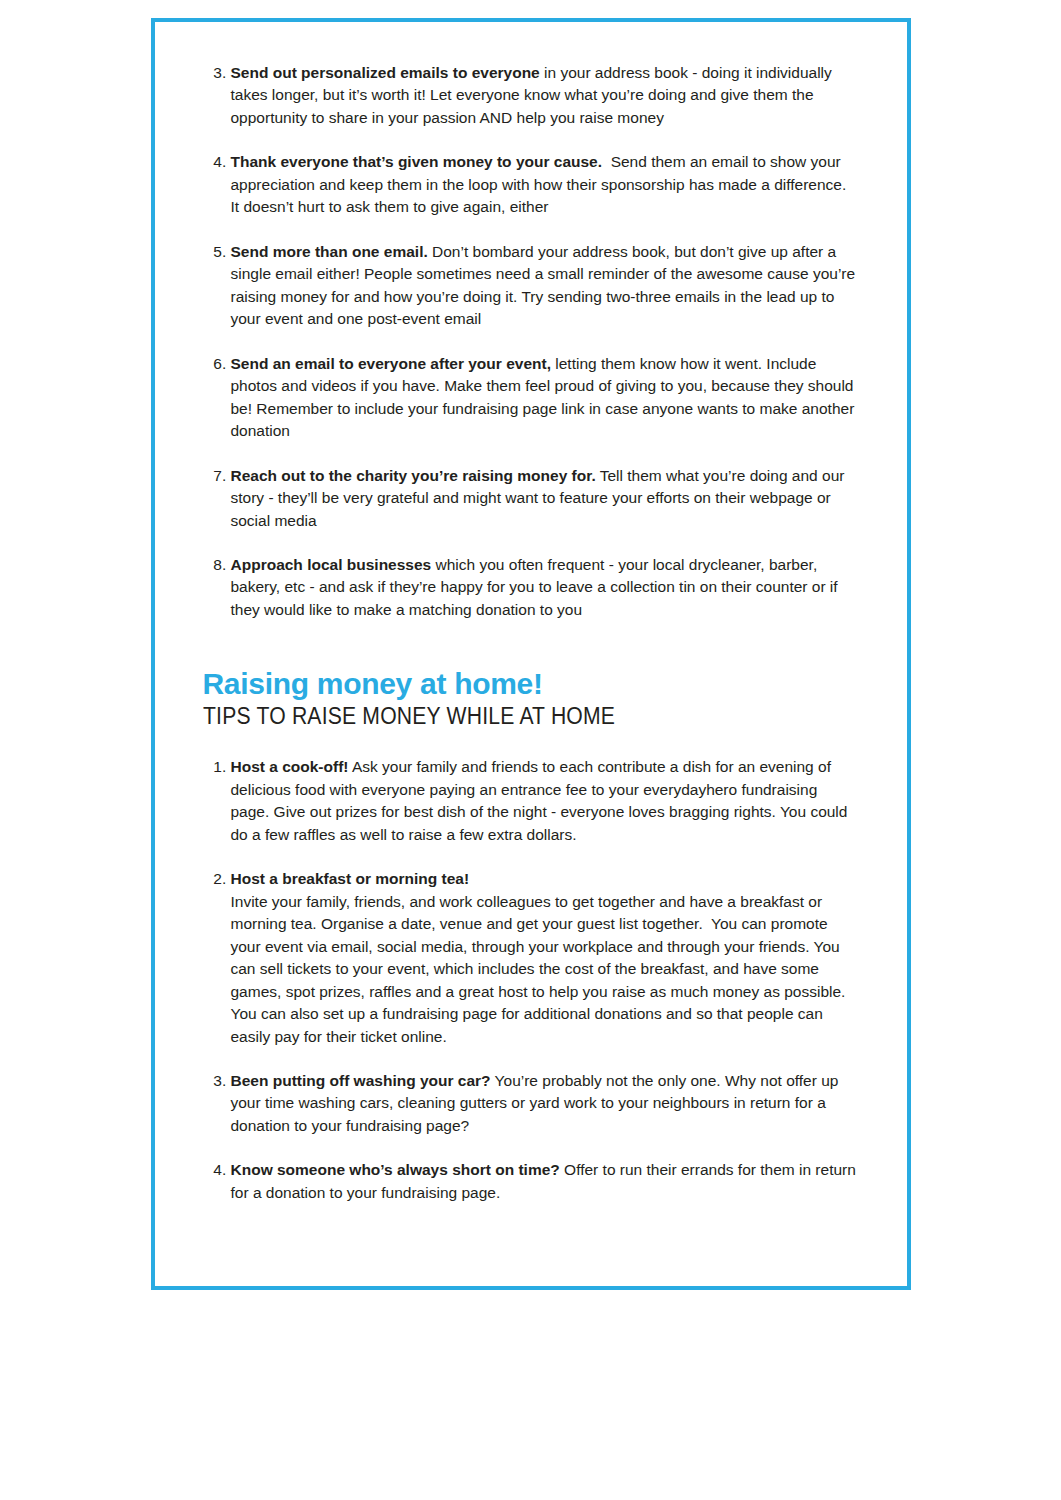Send out personalized emails to everyone in your address book - doing it individually takes longer, but it’s worth it! Let everyone know what you’re doing and give them the opportunity to share in your passion AND help you raise money
Thank everyone that’s given money to your cause. Send them an email to show your appreciation and keep them in the loop with how their sponsorship has made a difference. It doesn’t hurt to ask them to give again, either
Send more than one email. Don’t bombard your address book, but don’t give up after a single email either! People sometimes need a small reminder of the awesome cause you’re raising money for and how you’re doing it. Try sending two-three emails in the lead up to your event and one post-event email
Send an email to everyone after your event, letting them know how it went. Include photos and videos if you have. Make them feel proud of giving to you, because they should be! Remember to include your fundraising page link in case anyone wants to make another donation
Reach out to the charity you’re raising money for. Tell them what you’re doing and our story - they’ll be very grateful and might want to feature your efforts on their webpage or social media
Approach local businesses which you often frequent - your local drycleaner, barber, bakery, etc - and ask if they’re happy for you to leave a collection tin on their counter or if they would like to make a matching donation to you
Raising money at home!
TIPS TO RAISE MONEY WHILE AT HOME
Host a cook-off! Ask your family and friends to each contribute a dish for an evening of delicious food with everyone paying an entrance fee to your everydayhero fundraising page. Give out prizes for best dish of the night - everyone loves bragging rights. You could do a few raffles as well to raise a few extra dollars.
Host a breakfast or morning tea!
Invite your family, friends, and work colleagues to get together and have a breakfast or morning tea. Organise a date, venue and get your guest list together. You can promote your event via email, social media, through your workplace and through your friends. You can sell tickets to your event, which includes the cost of the breakfast, and have some games, spot prizes, raffles and a great host to help you raise as much money as possible. You can also set up a fundraising page for additional donations and so that people can easily pay for their ticket online.
Been putting off washing your car? You’re probably not the only one. Why not offer up your time washing cars, cleaning gutters or yard work to your neighbours in return for a donation to your fundraising page?
Know someone who’s always short on time? Offer to run their errands for them in return for a donation to your fundraising page.